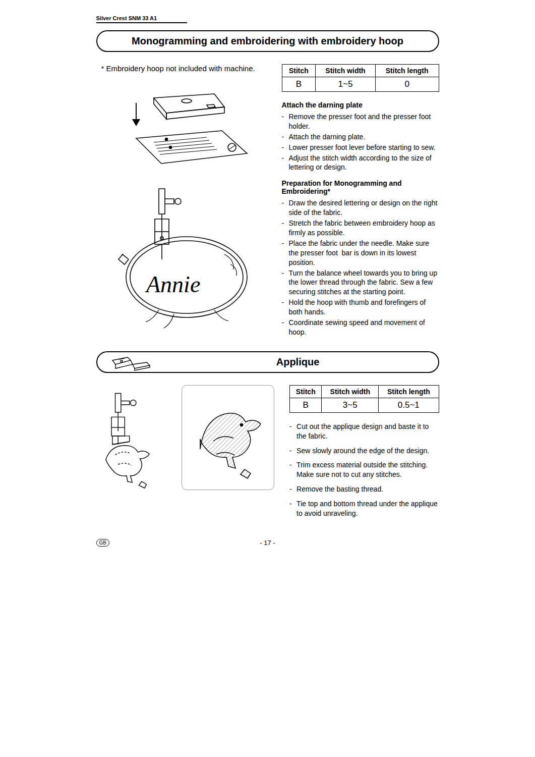Silver Crest SNM 33 A1
Monogramming and embroidering with embroidery hoop
* Embroidery hoop not included with machine.
Annie
| Stitch | Stitch width | Stitch length |
| --- | --- | --- |
| B | 1~5 | 0 |
Attach the darning plate
Remove the presser foot and the presser foot holder.
Attach the darning plate.
Lower presser foot lever before starting to sew.
Adjust the stitch width according to the size of lettering or design.
Preparation for Monogramming and Embroidering*
Draw the desired lettering or design on the right side of the fabric.
Stretch the fabric between embroidery hoop as firmly as possible.
Place the fabric under the needle. Make sure the presser foot bar is down in its lowest position.
Turn the balance wheel towards you to bring up the lower thread through the fabric. Sew a few securing stitches at the starting point.
Hold the hoop with thumb and forefingers of both hands.
Coordinate sewing speed and movement of hoop.
Applique
| Stitch | Stitch width | Stitch length |
| --- | --- | --- |
| B | 3~5 | 0.5~1 |
Cut out the applique design and baste it to the fabric.
Sew slowly around the edge of the design.
Trim excess material outside the stitching. Make sure not to cut any stitches.
Remove the basting thread.
Tie top and bottom thread under the applique to avoid unraveling.
GB - 17 -